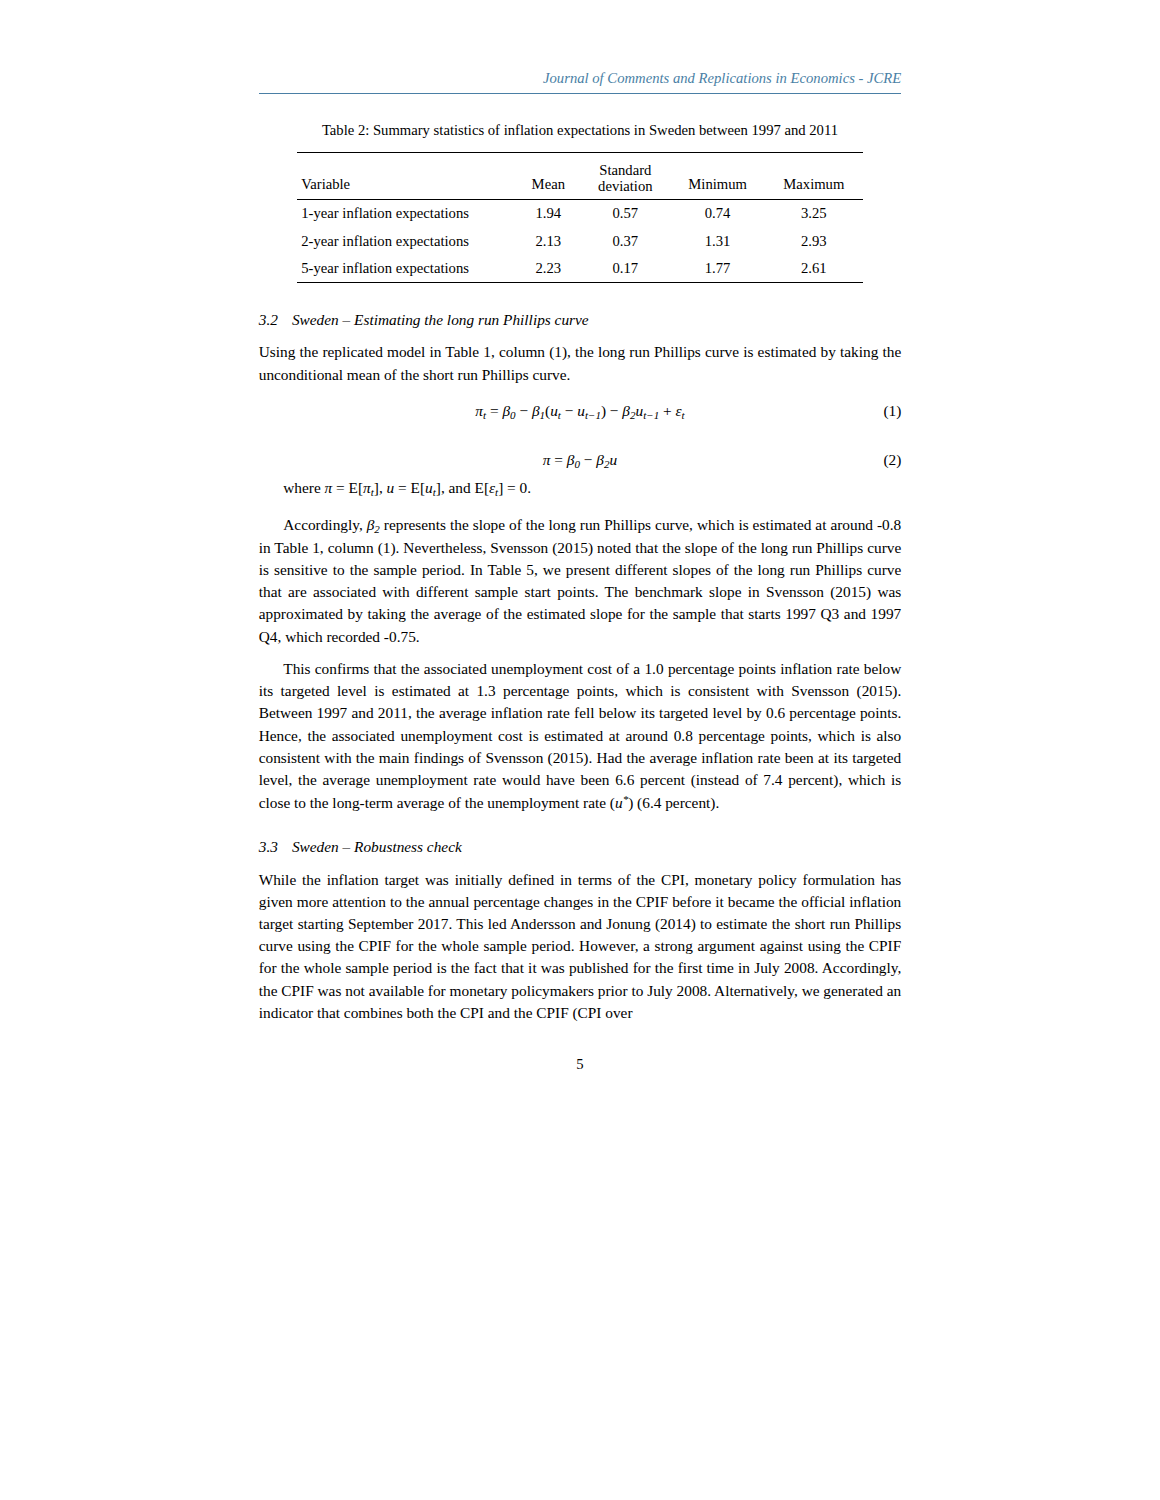Journal of Comments and Replications in Economics - JCRE
Table 2: Summary statistics of inflation expectations in Sweden between 1997 and 2011
| Variable | Mean | Standard deviation | Minimum | Maximum |
| --- | --- | --- | --- | --- |
| 1-year inflation expectations | 1.94 | 0.57 | 0.74 | 3.25 |
| 2-year inflation expectations | 2.13 | 0.37 | 1.31 | 2.93 |
| 5-year inflation expectations | 2.23 | 0.17 | 1.77 | 2.61 |
3.2 Sweden – Estimating the long run Phillips curve
Using the replicated model in Table 1, column (1), the long run Phillips curve is estimated by taking the unconditional mean of the short run Phillips curve.
πt = β0 − β1(ut − ut−1) − β2ut−1 + εt
(1)
π = β0 − β2u
(2)
where π = E[πt], u = E[ut], and E[εt] = 0.
Accordingly, β2 represents the slope of the long run Phillips curve, which is estimated at around -0.8 in Table 1, column (1). Nevertheless, Svensson (2015) noted that the slope of the long run Phillips curve is sensitive to the sample period. In Table 5, we present different slopes of the long run Phillips curve that are associated with different sample start points. The benchmark slope in Svensson (2015) was approximated by taking the average of the estimated slope for the sample that starts 1997 Q3 and 1997 Q4, which recorded -0.75.
This confirms that the associated unemployment cost of a 1.0 percentage points inflation rate below its targeted level is estimated at 1.3 percentage points, which is consistent with Svensson (2015). Between 1997 and 2011, the average inflation rate fell below its targeted level by 0.6 percentage points. Hence, the associated unemployment cost is estimated at around 0.8 percentage points, which is also consistent with the main findings of Svensson (2015). Had the average inflation rate been at its targeted level, the average unemployment rate would have been 6.6 percent (instead of 7.4 percent), which is close to the long-term average of the unemployment rate (u*) (6.4 percent).
3.3 Sweden – Robustness check
While the inflation target was initially defined in terms of the CPI, monetary policy formulation has given more attention to the annual percentage changes in the CPIF before it became the official inflation target starting September 2017. This led Andersson and Jonung (2014) to estimate the short run Phillips curve using the CPIF for the whole sample period. However, a strong argument against using the CPIF for the whole sample period is the fact that it was published for the first time in July 2008. Accordingly, the CPIF was not available for monetary policymakers prior to July 2008. Alternatively, we generated an indicator that combines both the CPI and the CPIF (CPI over
5